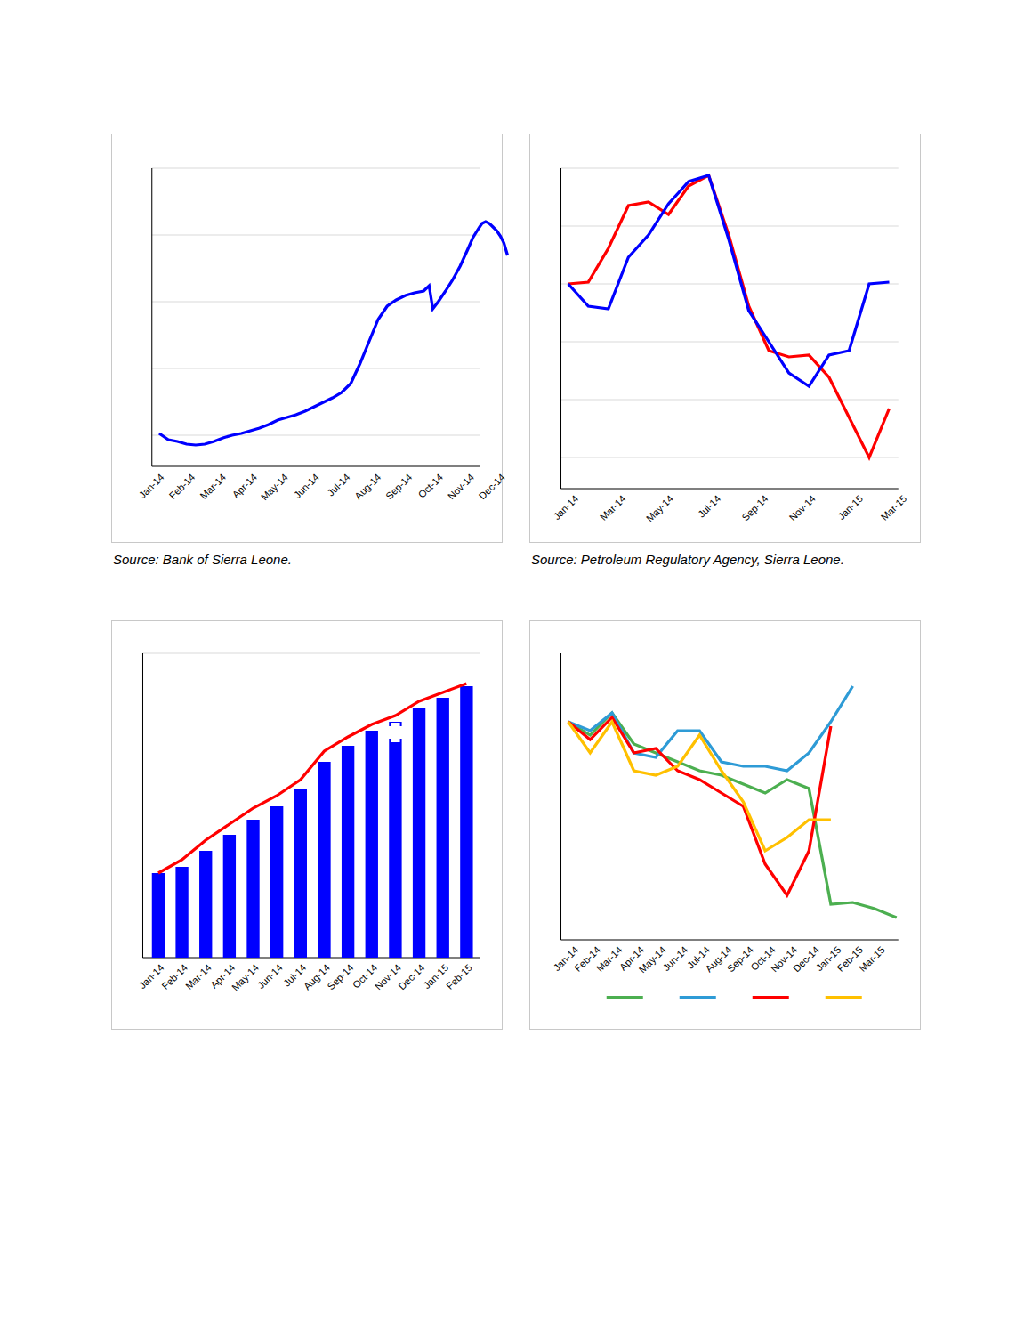Jan-14 Feb-14 Mar-14 Apr-14 May-14 Jun-14 Jul-14 Aug-14 Sep-14 Oct-14 Nov-14 Dec-14
Source: Bank of Sierra Leone.
Jan-14 Mar-14 May-14 Jul-14 Sep-14 Nov-14 Jan-15 Mar-15
Source: Petroleum Regulatory Agency, Sierra Leone.
Jan-14 Feb-14 Mar-14 Apr-14 May-14 Jun-14 Jul-14 Aug-14 Sep-14 Oct-14 Nov-14 Dec-14 Jan-15 Feb-15
Jan-14 Feb-14 Mar-14 Apr-14 May-14 Jun-14 Jul-14 Aug-14 Sep-14 Oct-14 Nov-14 Dec-14 Jan-15 Feb-15 Mar-15